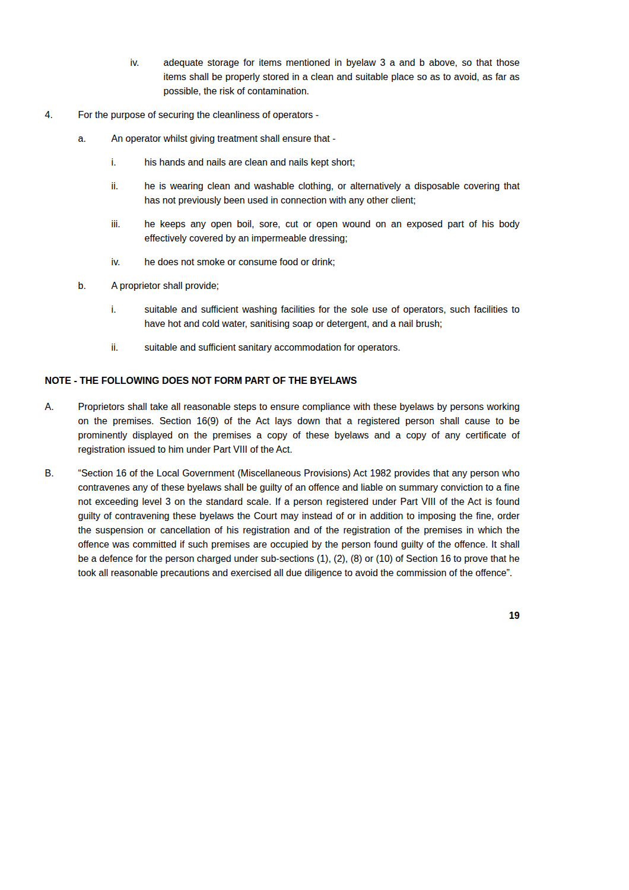iv.
adequate storage for items mentioned in byelaw 3 a and b above, so that those items shall be properly stored in a clean and suitable place so as to avoid, as far as possible, the risk of contamination.
4.
For the purpose of securing the cleanliness of operators -
a.
An operator whilst giving treatment shall ensure that -
i.
his hands and nails are clean and nails kept short;
ii.
he is wearing clean and washable clothing, or alternatively a disposable covering that has not previously been used in connection with any other client;
iii.
he keeps any open boil, sore, cut or open wound on an exposed part of his body effectively covered by an impermeable dressing;
iv.
he does not smoke or consume food or drink;
b.
A proprietor shall provide;
i.
suitable and sufficient washing facilities for the sole use of operators, such facilities to have hot and cold water, sanitising soap or detergent, and a nail brush;
ii.
suitable and sufficient sanitary accommodation for operators.
NOTE - THE FOLLOWING DOES NOT FORM PART OF THE BYELAWS
A.
Proprietors shall take all reasonable steps to ensure compliance with these byelaws by persons working on the premises. Section 16(9) of the Act lays down that a registered person shall cause to be prominently displayed on the premises a copy of these byelaws and a copy of any certificate of registration issued to him under Part VIII of the Act.
B.
“Section 16 of the Local Government (Miscellaneous Provisions) Act 1982 provides that any person who contravenes any of these byelaws shall be guilty of an offence and liable on summary conviction to a fine not exceeding level 3 on the standard scale. If a person registered under Part VIII of the Act is found guilty of contravening these byelaws the Court may instead of or in addition to imposing the fine, order the suspension or cancellation of his registration and of the registration of the premises in which the offence was committed if such premises are occupied by the person found guilty of the offence. It shall be a defence for the person charged under sub-sections (1), (2), (8) or (10) of Section 16 to prove that he took all reasonable precautions and exercised all due diligence to avoid the commission of the offence”.
19